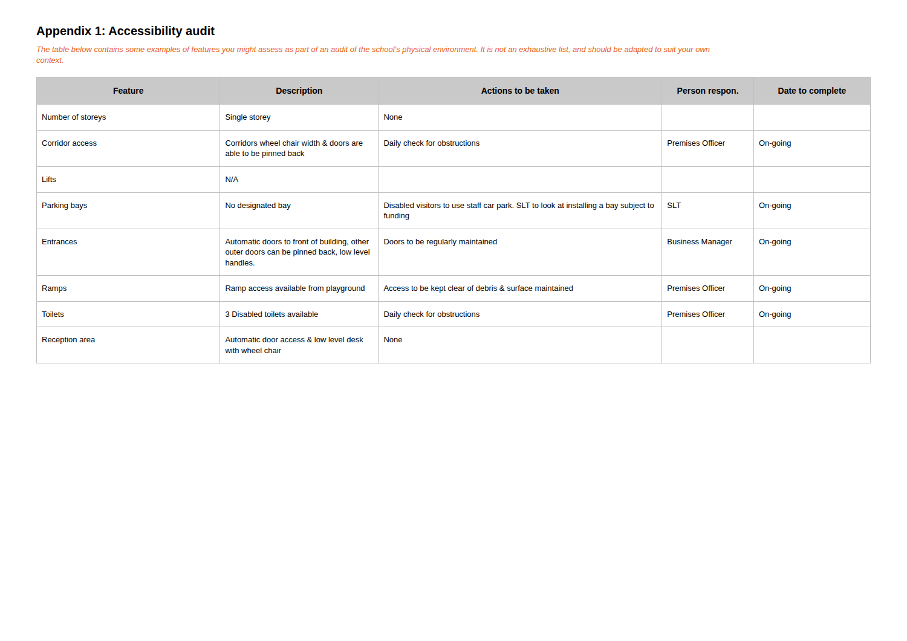Appendix 1: Accessibility audit
The table below contains some examples of features you might assess as part of an audit of the school’s physical environment. It is not an exhaustive list, and should be adapted to suit your own context.
| Feature | Description | Actions to be taken | Person respon. | Date to complete |
| --- | --- | --- | --- | --- |
| Number of storeys | Single storey | None | | |
| Corridor access | Corridors wheel chair width & doors are able to be pinned back | Daily check for obstructions | Premises Officer | On-going |
| Lifts | N/A | | | |
| Parking bays | No designated bay | Disabled visitors to use staff car park. SLT to look at installing a bay subject to funding | SLT | On-going |
| Entrances | Automatic doors to front of building, other outer doors can be pinned back, low level handles. | Doors to be regularly maintained | Business Manager | On-going |
| Ramps | Ramp access available from playground | Access to be kept clear of debris & surface maintained | Premises Officer | On-going |
| Toilets | 3 Disabled toilets available | Daily check for obstructions | Premises Officer | On-going |
| Reception area | Automatic door access & low level desk with wheel chair | None | | |